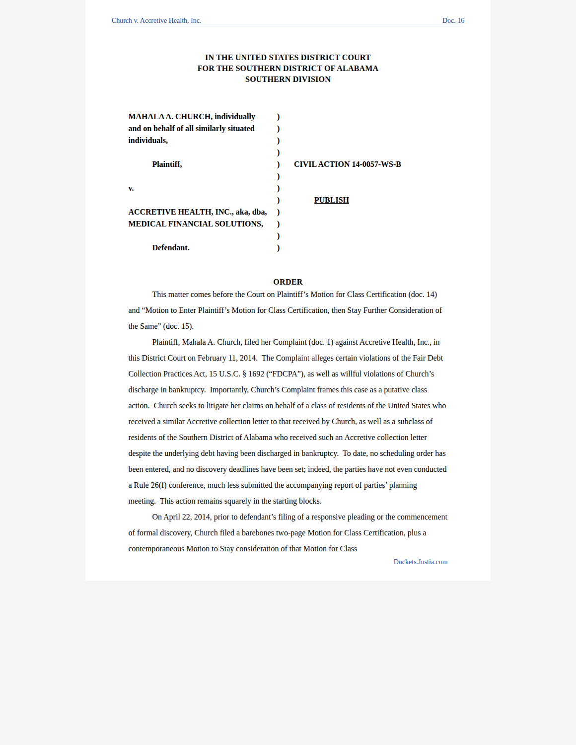Church v. Accretive Health, Inc. Doc. 16
IN THE UNITED STATES DISTRICT COURT
FOR THE SOUTHERN DISTRICT OF ALABAMA
SOUTHERN DIVISION
| MAHALA A. CHURCH, individually | ) | |
| and on behalf of all similarly situated | ) | |
| individuals, | ) | |
| | ) | |
| Plaintiff, | ) | CIVIL ACTION 14-0057-WS-B |
| | ) | |
| v. | ) | |
| | ) | PUBLISH |
| ACCRETIVE HEALTH, INC., aka, dba, | ) | |
| MEDICAL FINANCIAL SOLUTIONS, | ) | |
| | ) | |
| Defendant. | ) | |
ORDER
This matter comes before the Court on Plaintiff’s Motion for Class Certification (doc. 14) and “Motion to Enter Plaintiff’s Motion for Class Certification, then Stay Further Consideration of the Same” (doc. 15).
Plaintiff, Mahala A. Church, filed her Complaint (doc. 1) against Accretive Health, Inc., in this District Court on February 11, 2014. The Complaint alleges certain violations of the Fair Debt Collection Practices Act, 15 U.S.C. § 1692 (“FDCPA”), as well as willful violations of Church’s discharge in bankruptcy. Importantly, Church’s Complaint frames this case as a putative class action. Church seeks to litigate her claims on behalf of a class of residents of the United States who received a similar Accretive collection letter to that received by Church, as well as a subclass of residents of the Southern District of Alabama who received such an Accretive collection letter despite the underlying debt having been discharged in bankruptcy. To date, no scheduling order has been entered, and no discovery deadlines have been set; indeed, the parties have not even conducted a Rule 26(f) conference, much less submitted the accompanying report of parties’ planning meeting. This action remains squarely in the starting blocks.
On April 22, 2014, prior to defendant’s filing of a responsive pleading or the commencement of formal discovery, Church filed a barebones two-page Motion for Class Certification, plus a contemporaneous Motion to Stay consideration of that Motion for Class
Dockets.Justia.com